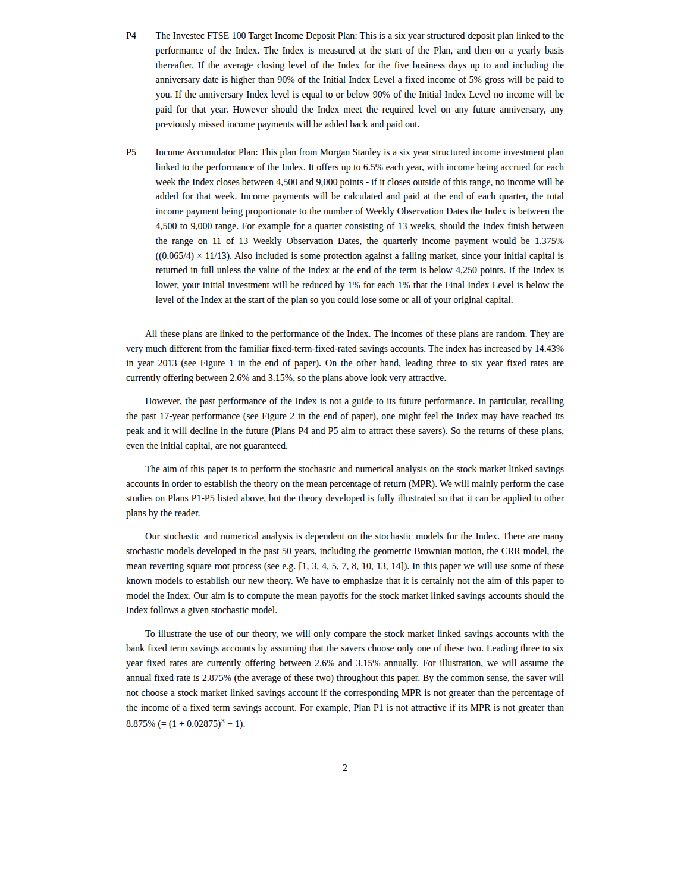P4 The Investec FTSE 100 Target Income Deposit Plan: This is a six year structured deposit plan linked to the performance of the Index. The Index is measured at the start of the Plan, and then on a yearly basis thereafter. If the average closing level of the Index for the five business days up to and including the anniversary date is higher than 90% of the Initial Index Level a fixed income of 5% gross will be paid to you. If the anniversary Index level is equal to or below 90% of the Initial Index Level no income will be paid for that year. However should the Index meet the required level on any future anniversary, any previously missed income payments will be added back and paid out.
P5 Income Accumulator Plan: This plan from Morgan Stanley is a six year structured income investment plan linked to the performance of the Index. It offers up to 6.5% each year, with income being accrued for each week the Index closes between 4,500 and 9,000 points - if it closes outside of this range, no income will be added for that week. Income payments will be calculated and paid at the end of each quarter, the total income payment being proportionate to the number of Weekly Observation Dates the Index is between the 4,500 to 9,000 range. For example for a quarter consisting of 13 weeks, should the Index finish between the range on 11 of 13 Weekly Observation Dates, the quarterly income payment would be 1.375% ((0.065/4) × 11/13). Also included is some protection against a falling market, since your initial capital is returned in full unless the value of the Index at the end of the term is below 4,250 points. If the Index is lower, your initial investment will be reduced by 1% for each 1% that the Final Index Level is below the level of the Index at the start of the plan so you could lose some or all of your original capital.
All these plans are linked to the performance of the Index. The incomes of these plans are random. They are very much different from the familiar fixed-term-fixed-rated savings accounts. The index has increased by 14.43% in year 2013 (see Figure 1 in the end of paper). On the other hand, leading three to six year fixed rates are currently offering between 2.6% and 3.15%, so the plans above look very attractive.
However, the past performance of the Index is not a guide to its future performance. In particular, recalling the past 17-year performance (see Figure 2 in the end of paper), one might feel the Index may have reached its peak and it will decline in the future (Plans P4 and P5 aim to attract these savers). So the returns of these plans, even the initial capital, are not guaranteed.
The aim of this paper is to perform the stochastic and numerical analysis on the stock market linked savings accounts in order to establish the theory on the mean percentage of return (MPR). We will mainly perform the case studies on Plans P1-P5 listed above, but the theory developed is fully illustrated so that it can be applied to other plans by the reader.
Our stochastic and numerical analysis is dependent on the stochastic models for the Index. There are many stochastic models developed in the past 50 years, including the geometric Brownian motion, the CRR model, the mean reverting square root process (see e.g. [1, 3, 4, 5, 7, 8, 10, 13, 14]). In this paper we will use some of these known models to establish our new theory. We have to emphasize that it is certainly not the aim of this paper to model the Index. Our aim is to compute the mean payoffs for the stock market linked savings accounts should the Index follows a given stochastic model.
To illustrate the use of our theory, we will only compare the stock market linked savings accounts with the bank fixed term savings accounts by assuming that the savers choose only one of these two. Leading three to six year fixed rates are currently offering between 2.6% and 3.15% annually. For illustration, we will assume the annual fixed rate is 2.875% (the average of these two) throughout this paper. By the common sense, the saver will not choose a stock market linked savings account if the corresponding MPR is not greater than the percentage of the income of a fixed term savings account. For example, Plan P1 is not attractive if its MPR is not greater than 8.875% (= (1 + 0.02875)3 − 1).
2